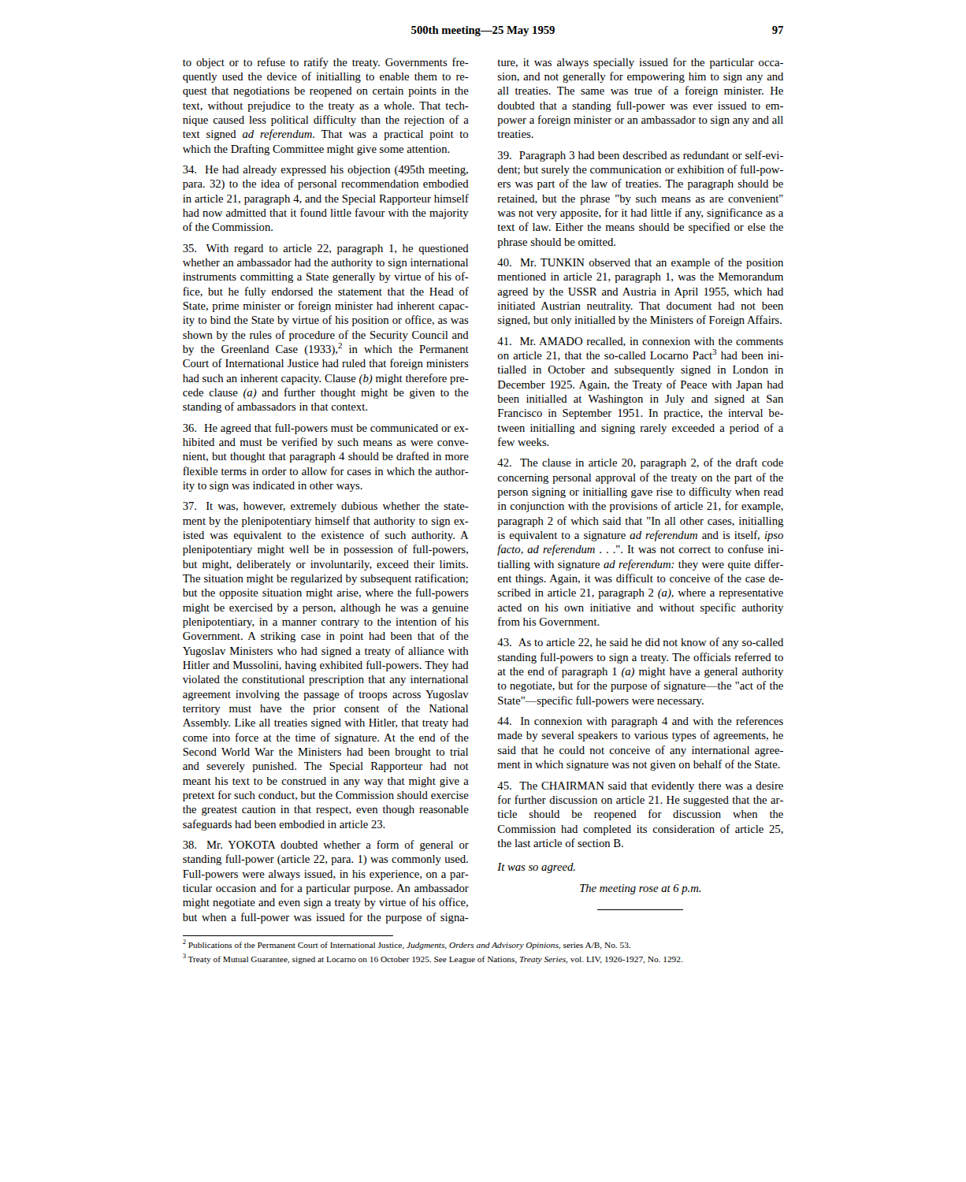500th meeting—25 May 1959 97
to object or to refuse to ratify the treaty. Governments frequently used the device of initialling to enable them to request that negotiations be reopened on certain points in the text, without prejudice to the treaty as a whole. That technique caused less political difficulty than the rejection of a text signed ad referendum. That was a practical point to which the Drafting Committee might give some attention.
34. He had already expressed his objection (495th meeting, para. 32) to the idea of personal recommendation embodied in article 21, paragraph 4, and the Special Rapporteur himself had now admitted that it found little favour with the majority of the Commission.
35. With regard to article 22, paragraph 1, he questioned whether an ambassador had the authority to sign international instruments committing a State generally by virtue of his office, but he fully endorsed the statement that the Head of State, prime minister or foreign minister had inherent capacity to bind the State by virtue of his position or office, as was shown by the rules of procedure of the Security Council and by the Greenland Case (1933),2 in which the Permanent Court of International Justice had ruled that foreign ministers had such an inherent capacity. Clause (b) might therefore precede clause (a) and further thought might be given to the standing of ambassadors in that context.
36. He agreed that full-powers must be communicated or exhibited and must be verified by such means as were convenient, but thought that paragraph 4 should be drafted in more flexible terms in order to allow for cases in which the authority to sign was indicated in other ways.
37. It was, however, extremely dubious whether the statement by the plenipotentiary himself that authority to sign existed was equivalent to the existence of such authority. A plenipotentiary might well be in possession of full-powers, but might, deliberately or involuntarily, exceed their limits. The situation might be regularized by subsequent ratification; but the opposite situation might arise, where the full-powers might be exercised by a person, although he was a genuine plenipotentiary, in a manner contrary to the intention of his Government. A striking case in point had been that of the Yugoslav Ministers who had signed a treaty of alliance with Hitler and Mussolini, having exhibited full-powers. They had violated the constitutional prescription that any international agreement involving the passage of troops across Yugoslav territory must have the prior consent of the National Assembly. Like all treaties signed with Hitler, that treaty had come into force at the time of signature. At the end of the Second World War the Ministers had been brought to trial and severely punished. The Special Rapporteur had not meant his text to be construed in any way that might give a pretext for such conduct, but the Commission should exercise the greatest caution in that respect, even though reasonable safeguards had been embodied in article 23.
38. Mr. YOKOTA doubted whether a form of general or standing full-power (article 22, para. 1) was commonly used. Full-powers were always issued, in his experience, on a particular occasion and for a particular purpose. An ambassador might negotiate and even sign a treaty by virtue of his office, but when a full-power was issued for the purpose of signature, it was always specially issued for the particular occasion, and not generally for empowering him to sign any and all treaties. The same was true of a foreign minister. He doubted that a standing full-power was ever issued to empower a foreign minister or an ambassador to sign any and all treaties.
39. Paragraph 3 had been described as redundant or self-evident; but surely the communication or exhibition of full-powers was part of the law of treaties. The paragraph should be retained, but the phrase "by such means as are convenient" was not very apposite, for it had little if any, significance as a text of law. Either the means should be specified or else the phrase should be omitted.
40. Mr. TUNKIN observed that an example of the position mentioned in article 21, paragraph 1, was the Memorandum agreed by the USSR and Austria in April 1955, which had initiated Austrian neutrality. That document had not been signed, but only initialled by the Ministers of Foreign Affairs.
41. Mr. AMADO recalled, in connexion with the comments on article 21, that the so-called Locarno Pact3 had been initialled in October and subsequently signed in London in December 1925. Again, the Treaty of Peace with Japan had been initialled at Washington in July and signed at San Francisco in September 1951. In practice, the interval between initialling and signing rarely exceeded a period of a few weeks.
42. The clause in article 20, paragraph 2, of the draft code concerning personal approval of the treaty on the part of the person signing or initialling gave rise to difficulty when read in conjunction with the provisions of article 21, for example, paragraph 2 of which said that "In all other cases, initialling is equivalent to a signature ad referendum and is itself, ipso facto, ad referendum . . .". It was not correct to confuse initialling with signature ad referendum: they were quite different things. Again, it was difficult to conceive of the case described in article 21, paragraph 2 (a), where a representative acted on his own initiative and without specific authority from his Government.
43. As to article 22, he said he did not know of any so-called standing full-powers to sign a treaty. The officials referred to at the end of paragraph 1 (a) might have a general authority to negotiate, but for the purpose of signature—the "act of the State"—specific full-powers were necessary.
44. In connexion with paragraph 4 and with the references made by several speakers to various types of agreements, he said that he could not conceive of any international agreement in which signature was not given on behalf of the State.
45. The CHAIRMAN said that evidently there was a desire for further discussion on article 21. He suggested that the article should be reopened for discussion when the Commission had completed its consideration of article 25, the last article of section B.
It was so agreed.
The meeting rose at 6 p.m.
2 Publications of the Permanent Court of International Justice, Judgments, Orders and Advisory Opinions, series A/B, No. 53.
3 Treaty of Mutual Guarantee, signed at Locarno on 16 October 1925. See League of Nations, Treaty Series, vol. LIV, 1926-1927, No. 1292.